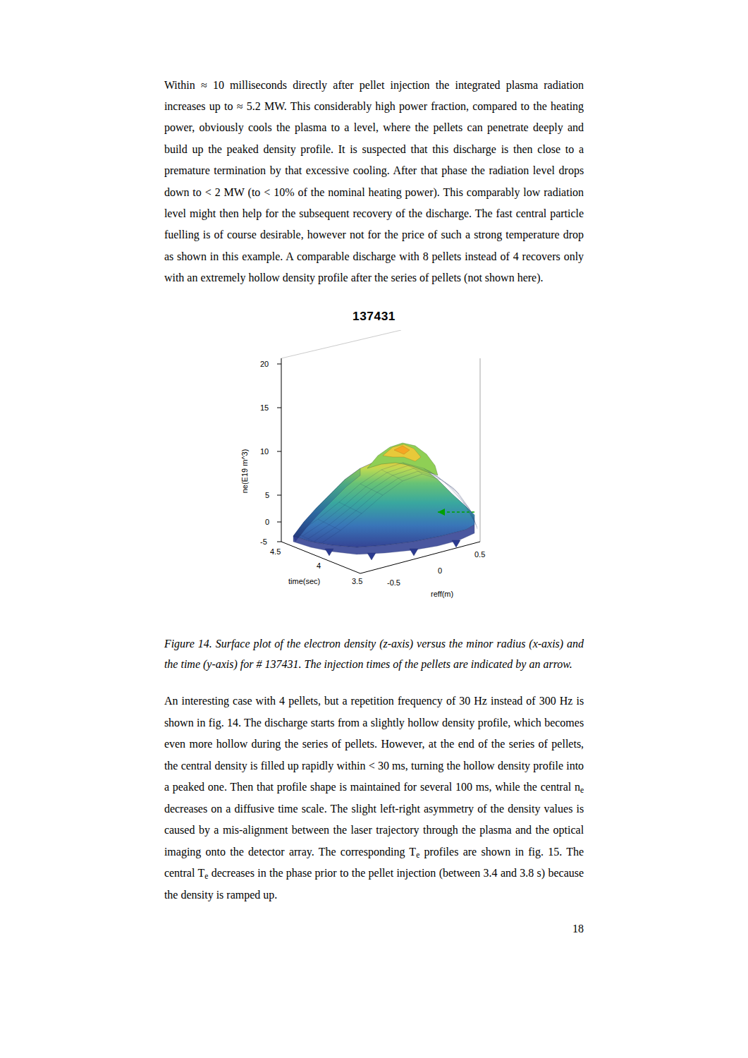Within ≈ 10 milliseconds directly after pellet injection the integrated plasma radiation increases up to ≈ 5.2 MW. This considerably high power fraction, compared to the heating power, obviously cools the plasma to a level, where the pellets can penetrate deeply and build up the peaked density profile. It is suspected that this discharge is then close to a premature termination by that excessive cooling. After that phase the radiation level drops down to < 2 MW (to < 10% of the nominal heating power). This comparably low radiation level might then help for the subsequent recovery of the discharge. The fast central particle fuelling is of course desirable, however not for the price of such a strong temperature drop as shown in this example. A comparable discharge with 8 pellets instead of 4 recovers only with an extremely hollow density profile after the series of pellets (not shown here).
137431
20 15 10 5 0 -5 ne(E19 m^3) 4.5 4 3.5 time(sec) -0.5 0 0.5 reff(m)
Figure 14. Surface plot of the electron density (z-axis) versus the minor radius (x-axis) and the time (y-axis) for # 137431. The injection times of the pellets are indicated by an arrow.
An interesting case with 4 pellets, but a repetition frequency of 30 Hz instead of 300 Hz is shown in fig. 14. The discharge starts from a slightly hollow density profile, which becomes even more hollow during the series of pellets. However, at the end of the series of pellets, the central density is filled up rapidly within < 30 ms, turning the hollow density profile into a peaked one. Then that profile shape is maintained for several 100 ms, while the central ne decreases on a diffusive time scale. The slight left-right asymmetry of the density values is caused by a mis-alignment between the laser trajectory through the plasma and the optical imaging onto the detector array. The corresponding Te profiles are shown in fig. 15. The central Te decreases in the phase prior to the pellet injection (between 3.4 and 3.8 s) because the density is ramped up.
18